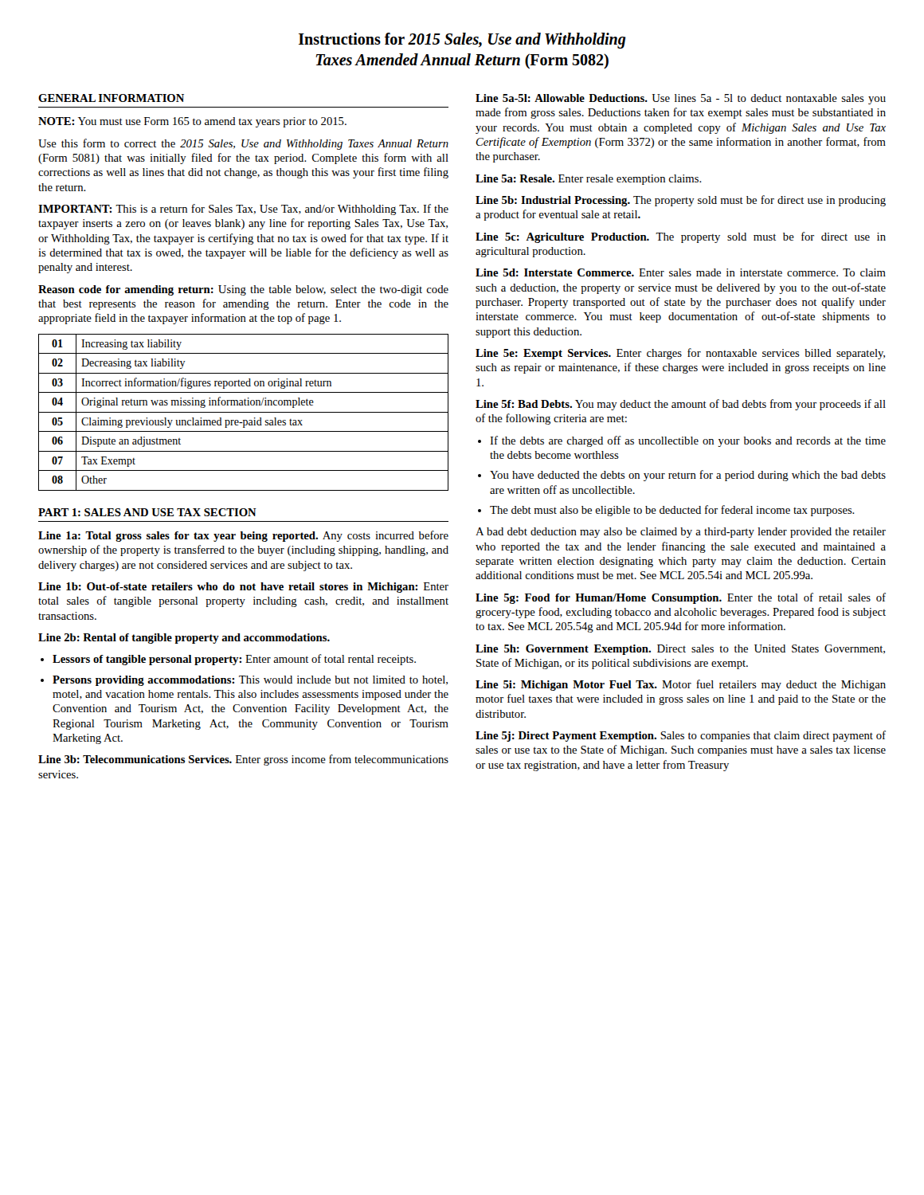Instructions for 2015 Sales, Use and Withholding
Taxes Amended Annual Return (Form 5082)
GENERAL INFORMATION
NOTE: You must use Form 165 to amend tax years prior to 2015.
Use this form to correct the 2015 Sales, Use and Withholding Taxes Annual Return (Form 5081) that was initially filed for the tax period. Complete this form with all corrections as well as lines that did not change, as though this was your first time filing the return.
IMPORTANT: This is a return for Sales Tax, Use Tax, and/or Withholding Tax. If the taxpayer inserts a zero on (or leaves blank) any line for reporting Sales Tax, Use Tax, or Withholding Tax, the taxpayer is certifying that no tax is owed for that tax type. If it is determined that tax is owed, the taxpayer will be liable for the deficiency as well as penalty and interest.
Reason code for amending return: Using the table below, select the two-digit code that best represents the reason for amending the return. Enter the code in the appropriate field in the taxpayer information at the top of page 1.
| 01 | Increasing tax liability |
| 02 | Decreasing tax liability |
| 03 | Incorrect information/figures reported on original return |
| 04 | Original return was missing information/incomplete |
| 05 | Claiming previously unclaimed pre-paid sales tax |
| 06 | Dispute an adjustment |
| 07 | Tax Exempt |
| 08 | Other |
PART 1: SALES AND USE TAX SECTION
Line 1a: Total gross sales for tax year being reported. Any costs incurred before ownership of the property is transferred to the buyer (including shipping, handling, and delivery charges) are not considered services and are subject to tax.
Line 1b: Out-of-state retailers who do not have retail stores in Michigan: Enter total sales of tangible personal property including cash, credit, and installment transactions.
Line 2b: Rental of tangible property and accommodations.
Lessors of tangible personal property: Enter amount of total rental receipts.
Persons providing accommodations: This would include but not limited to hotel, motel, and vacation home rentals. This also includes assessments imposed under the Convention and Tourism Act, the Convention Facility Development Act, the Regional Tourism Marketing Act, the Community Convention or Tourism Marketing Act.
Line 3b: Telecommunications Services. Enter gross income from telecommunications services.
Line 5a-5l: Allowable Deductions. Use lines 5a - 5l to deduct nontaxable sales you made from gross sales. Deductions taken for tax exempt sales must be substantiated in your records. You must obtain a completed copy of Michigan Sales and Use Tax Certificate of Exemption (Form 3372) or the same information in another format, from the purchaser.
Line 5a: Resale. Enter resale exemption claims.
Line 5b: Industrial Processing. The property sold must be for direct use in producing a product for eventual sale at retail.
Line 5c: Agriculture Production. The property sold must be for direct use in agricultural production.
Line 5d: Interstate Commerce. Enter sales made in interstate commerce. To claim such a deduction, the property or service must be delivered by you to the out-of-state purchaser. Property transported out of state by the purchaser does not qualify under interstate commerce. You must keep documentation of out-of-state shipments to support this deduction.
Line 5e: Exempt Services. Enter charges for nontaxable services billed separately, such as repair or maintenance, if these charges were included in gross receipts on line 1.
Line 5f: Bad Debts. You may deduct the amount of bad debts from your proceeds if all of the following criteria are met:
If the debts are charged off as uncollectible on your books and records at the time the debts become worthless
You have deducted the debts on your return for a period during which the bad debts are written off as uncollectible.
The debt must also be eligible to be deducted for federal income tax purposes.
A bad debt deduction may also be claimed by a third-party lender provided the retailer who reported the tax and the lender financing the sale executed and maintained a separate written election designating which party may claim the deduction. Certain additional conditions must be met. See MCL 205.54i and MCL 205.99a.
Line 5g: Food for Human/Home Consumption. Enter the total of retail sales of grocery-type food, excluding tobacco and alcoholic beverages. Prepared food is subject to tax. See MCL 205.54g and MCL 205.94d for more information.
Line 5h: Government Exemption. Direct sales to the United States Government, State of Michigan, or its political subdivisions are exempt.
Line 5i: Michigan Motor Fuel Tax. Motor fuel retailers may deduct the Michigan motor fuel taxes that were included in gross sales on line 1 and paid to the State or the distributor.
Line 5j: Direct Payment Exemption. Sales to companies that claim direct payment of sales or use tax to the State of Michigan. Such companies must have a sales tax license or use tax registration, and have a letter from Treasury